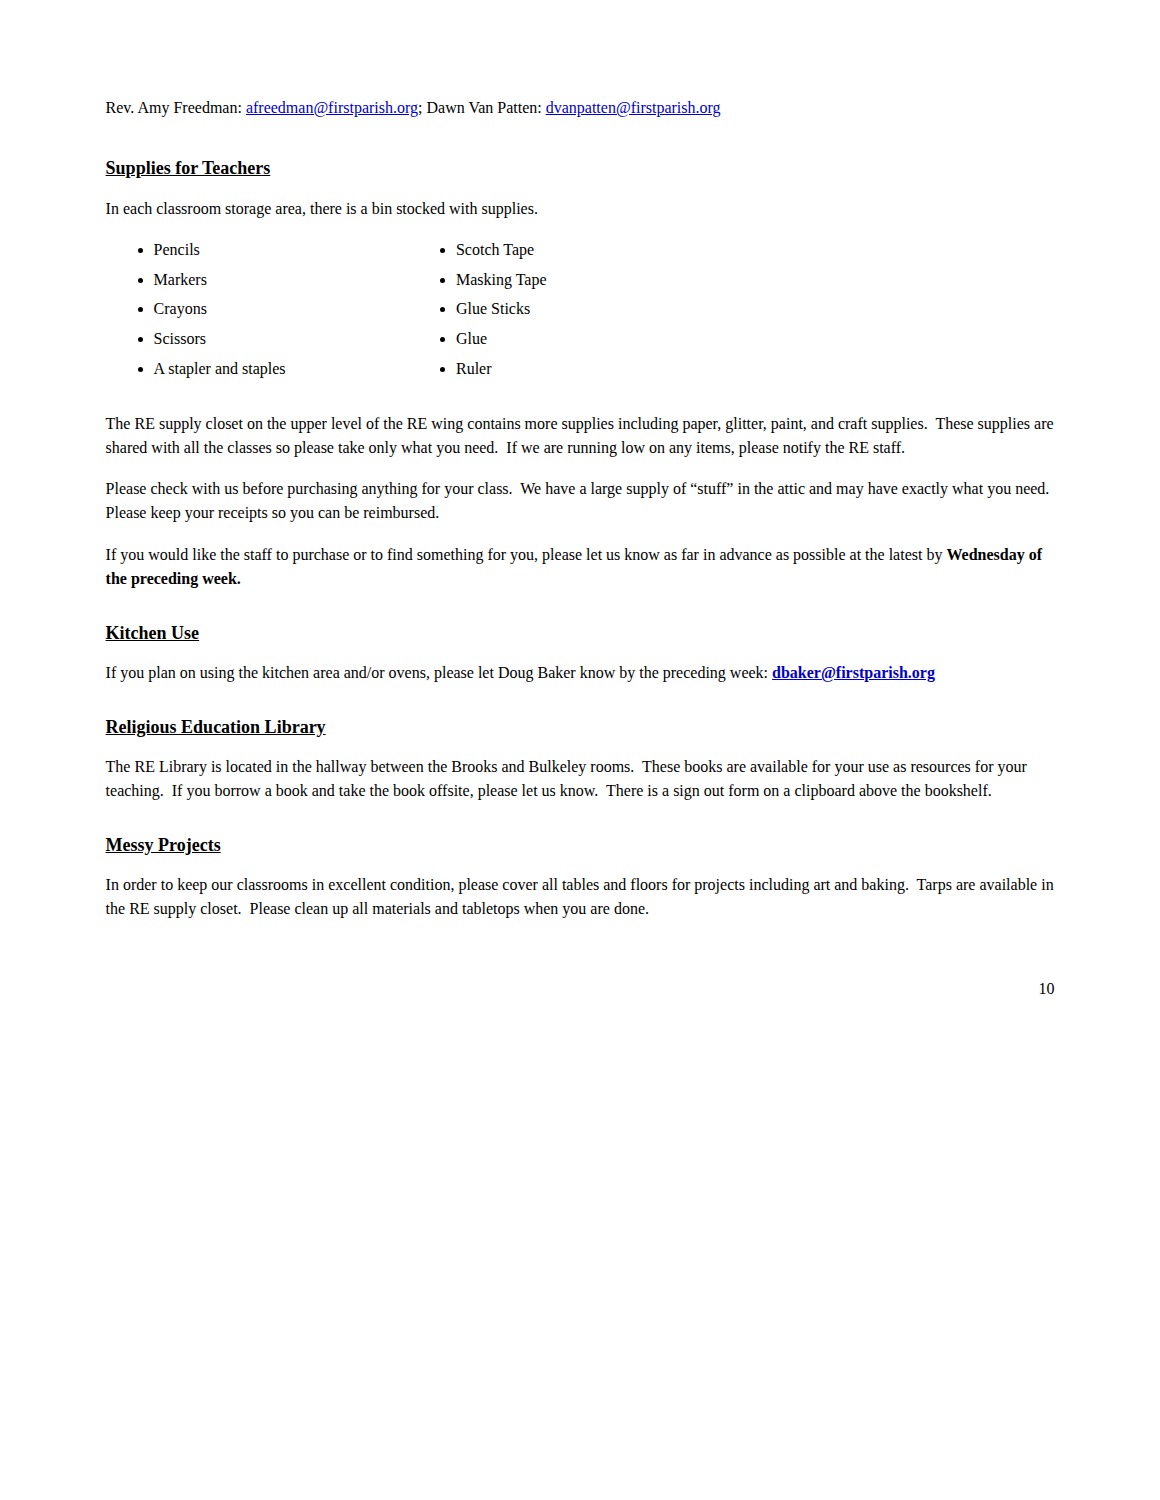Rev. Amy Freedman: afreedman@firstparish.org; Dawn Van Patten: dvanpatten@firstparish.org
Supplies for Teachers
In each classroom storage area, there is a bin stocked with supplies.
Pencils
Markers
Crayons
Scissors
A stapler and staples
Scotch Tape
Masking Tape
Glue Sticks
Glue
Ruler
The RE supply closet on the upper level of the RE wing contains more supplies including paper, glitter, paint, and craft supplies. These supplies are shared with all the classes so please take only what you need. If we are running low on any items, please notify the RE staff.
Please check with us before purchasing anything for your class. We have a large supply of “stuff” in the attic and may have exactly what you need. Please keep your receipts so you can be reimbursed.
If you would like the staff to purchase or to find something for you, please let us know as far in advance as possible at the latest by Wednesday of the preceding week.
Kitchen Use
If you plan on using the kitchen area and/or ovens, please let Doug Baker know by the preceding week: dbaker@firstparish.org
Religious Education Library
The RE Library is located in the hallway between the Brooks and Bulkeley rooms. These books are available for your use as resources for your teaching. If you borrow a book and take the book offsite, please let us know. There is a sign out form on a clipboard above the bookshelf.
Messy Projects
In order to keep our classrooms in excellent condition, please cover all tables and floors for projects including art and baking. Tarps are available in the RE supply closet. Please clean up all materials and tabletops when you are done.
10